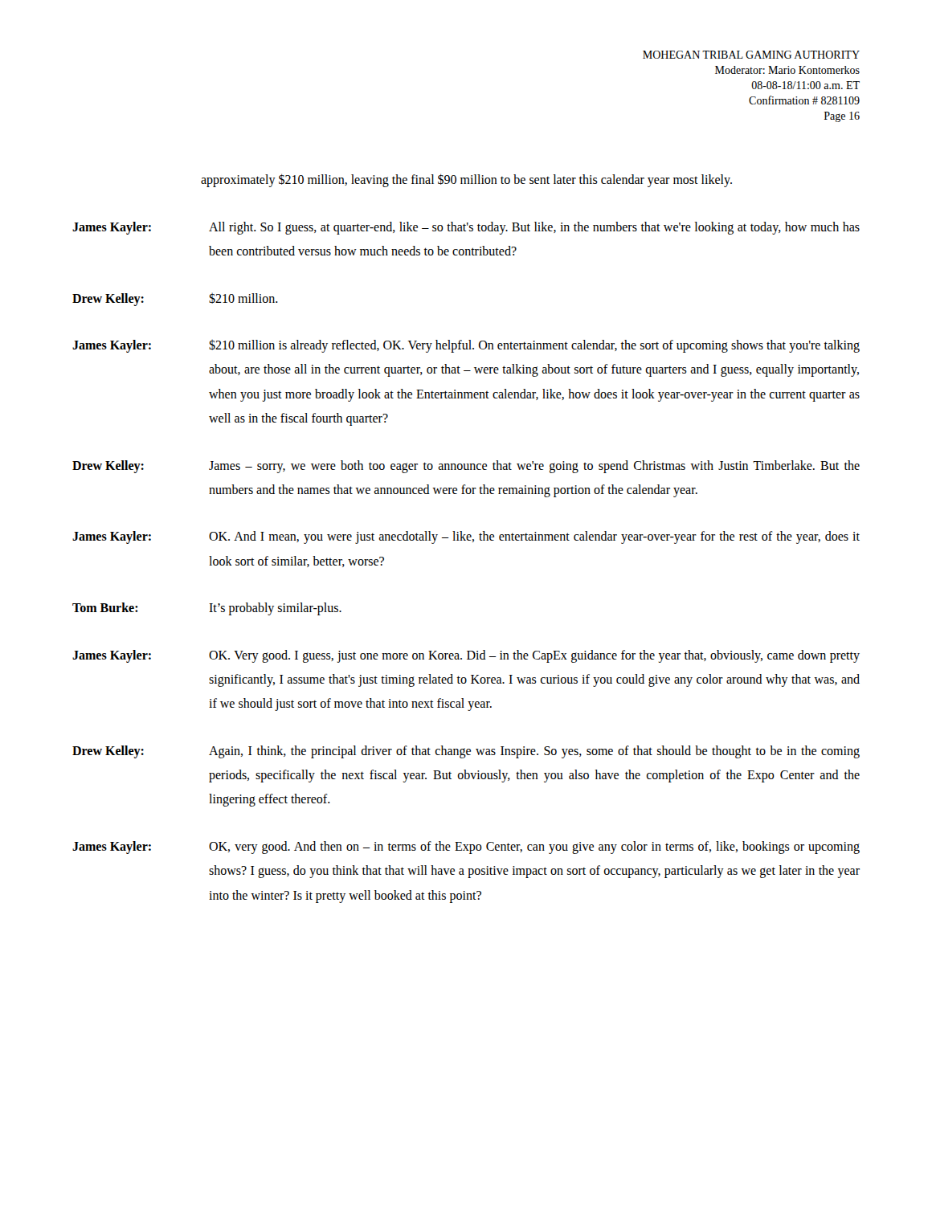MOHEGAN TRIBAL GAMING AUTHORITY
Moderator: Mario Kontomerkos
08-08-18/11:00 a.m. ET
Confirmation # 8281109
Page 16
approximately $210 million, leaving the final $90 million to be sent later this calendar year most likely.
James Kayler:
All right. So I guess, at quarter-end, like – so that's today. But like, in the numbers that we're looking at today, how much has been contributed versus how much needs to be contributed?
Drew Kelley:
$210 million.
James Kayler:
$210 million is already reflected, OK. Very helpful. On entertainment calendar, the sort of upcoming shows that you're talking about, are those all in the current quarter, or that – were talking about sort of future quarters and I guess, equally importantly, when you just more broadly look at the Entertainment calendar, like, how does it look year-over-year in the current quarter as well as in the fiscal fourth quarter?
Drew Kelley:
James – sorry, we were both too eager to announce that we're going to spend Christmas with Justin Timberlake. But the numbers and the names that we announced were for the remaining portion of the calendar year.
James Kayler:
OK. And I mean, you were just anecdotally – like, the entertainment calendar year-over-year for the rest of the year, does it look sort of similar, better, worse?
Tom Burke:
It’s probably similar-plus.
James Kayler:
OK. Very good. I guess, just one more on Korea. Did – in the CapEx guidance for the year that, obviously, came down pretty significantly, I assume that's just timing related to Korea. I was curious if you could give any color around why that was, and if we should just sort of move that into next fiscal year.
Drew Kelley:
Again, I think, the principal driver of that change was Inspire. So yes, some of that should be thought to be in the coming periods, specifically the next fiscal year. But obviously, then you also have the completion of the Expo Center and the lingering effect thereof.
James Kayler:
OK, very good. And then on – in terms of the Expo Center, can you give any color in terms of, like, bookings or upcoming shows? I guess, do you think that that will have a positive impact on sort of occupancy, particularly as we get later in the year into the winter? Is it pretty well booked at this point?